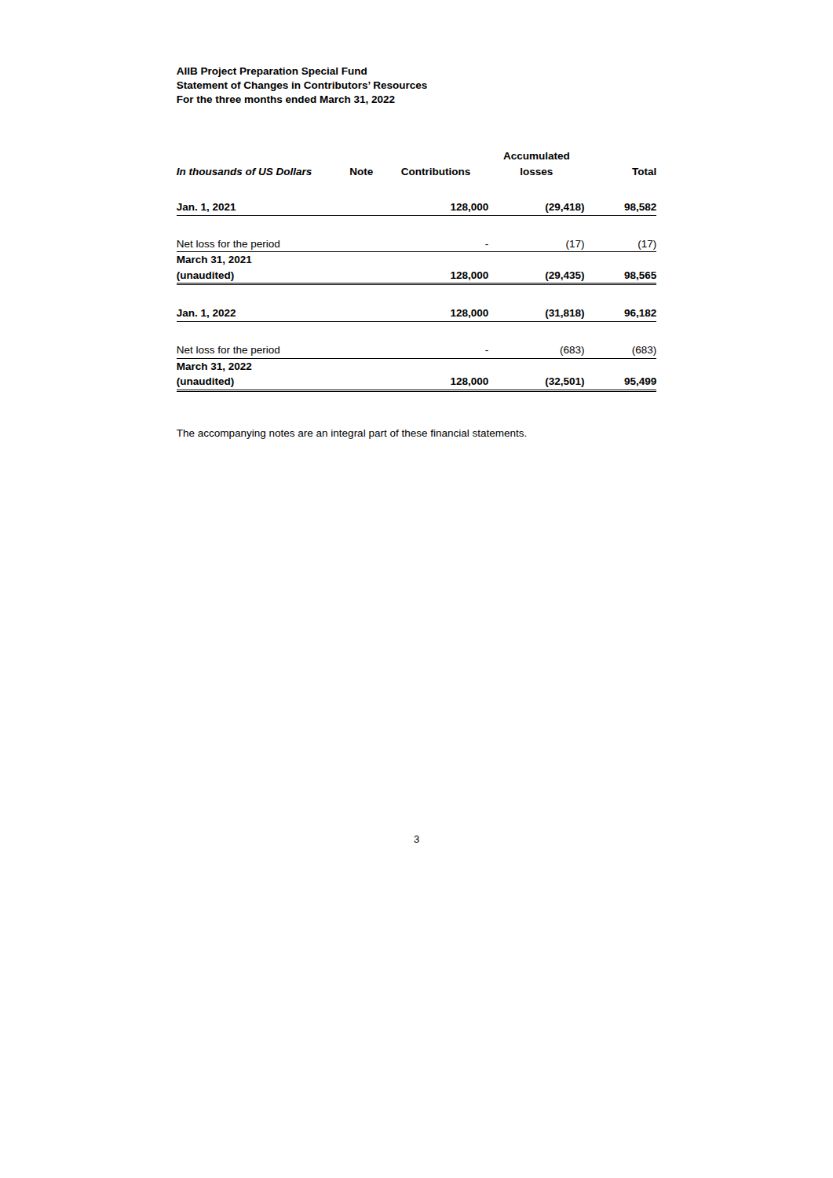AIIB Project Preparation Special Fund
Statement of Changes in Contributors’ Resources
For the three months ended March 31, 2022
| | | | Accumulated | |
| In thousands of US Dollars | Note | Contributions | losses | Total |
| Jan. 1, 2021 | | 128,000 | (29,418) | 98,582 |
| Net loss for the period | | - | (17) | (17) |
| March 31, 2021 | | | | |
| (unaudited) | | 128,000 | (29,435) | 98,565 |
| Jan. 1, 2022 | | 128,000 | (31,818) | 96,182 |
| Net loss for the period | | - | (683) | (683) |
| March 31, 2022 | | | | |
| (unaudited) | | 128,000 | (32,501) | 95,499 |
The accompanying notes are an integral part of these financial statements.
3